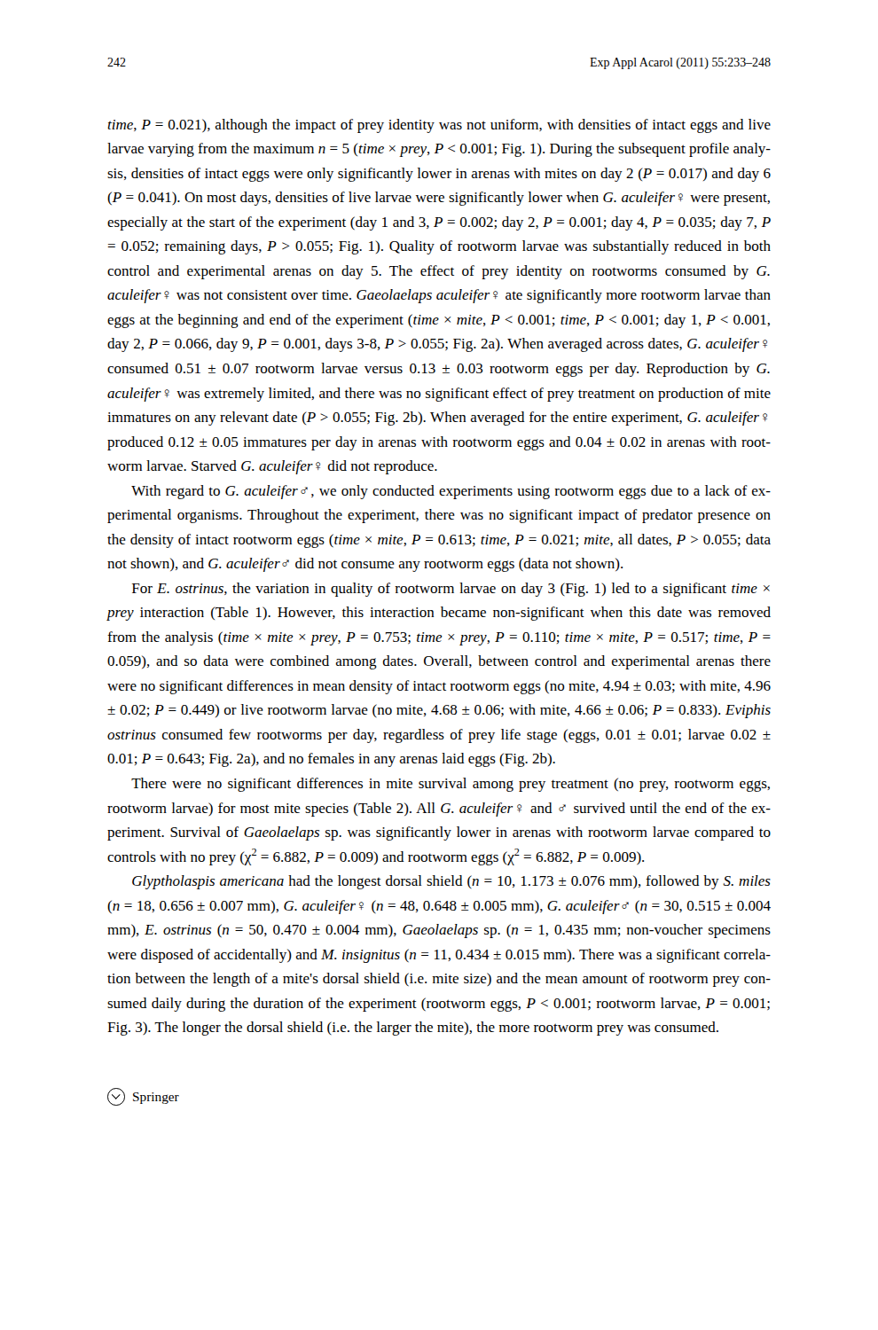242 Exp Appl Acarol (2011) 55:233–248
time, P = 0.021), although the impact of prey identity was not uniform, with densities of intact eggs and live larvae varying from the maximum n = 5 (time × prey, P < 0.001; Fig. 1). During the subsequent profile analysis, densities of intact eggs were only significantly lower in arenas with mites on day 2 (P = 0.017) and day 6 (P = 0.041). On most days, densities of live larvae were significantly lower when G. aculeifer♀ were present, especially at the start of the experiment (day 1 and 3, P = 0.002; day 2, P = 0.001; day 4, P = 0.035; day 7, P = 0.052; remaining days, P > 0.055; Fig. 1). Quality of rootworm larvae was substantially reduced in both control and experimental arenas on day 5. The effect of prey identity on rootworms consumed by G. aculeifer♀ was not consistent over time. Gaeolaelaps aculeifer♀ ate significantly more rootworm larvae than eggs at the beginning and end of the experiment (time × mite, P < 0.001; time, P < 0.001; day 1, P < 0.001, day 2, P = 0.066, day 9, P = 0.001, days 3-8, P > 0.055; Fig. 2a). When averaged across dates, G. aculeifer♀ consumed 0.51 ± 0.07 rootworm larvae versus 0.13 ± 0.03 rootworm eggs per day. Reproduction by G. aculeifer♀ was extremely limited, and there was no significant effect of prey treatment on production of mite immatures on any relevant date (P > 0.055; Fig. 2b). When averaged for the entire experiment, G. aculeifer♀ produced 0.12 ± 0.05 immatures per day in arenas with rootworm eggs and 0.04 ± 0.02 in arenas with rootworm larvae. Starved G. aculeifer♀ did not reproduce.
With regard to G. aculeifer♂, we only conducted experiments using rootworm eggs due to a lack of experimental organisms. Throughout the experiment, there was no significant impact of predator presence on the density of intact rootworm eggs (time × mite, P = 0.613; time, P = 0.021; mite, all dates, P > 0.055; data not shown), and G. aculeifer♂ did not consume any rootworm eggs (data not shown).
For E. ostrinus, the variation in quality of rootworm larvae on day 3 (Fig. 1) led to a significant time × prey interaction (Table 1). However, this interaction became non-significant when this date was removed from the analysis (time × mite × prey, P = 0.753; time × prey, P = 0.110; time × mite, P = 0.517; time, P = 0.059), and so data were combined among dates. Overall, between control and experimental arenas there were no significant differences in mean density of intact rootworm eggs (no mite, 4.94 ± 0.03; with mite, 4.96 ± 0.02; P = 0.449) or live rootworm larvae (no mite, 4.68 ± 0.06; with mite, 4.66 ± 0.06; P = 0.833). Eviphis ostrinus consumed few rootworms per day, regardless of prey life stage (eggs, 0.01 ± 0.01; larvae 0.02 ± 0.01; P = 0.643; Fig. 2a), and no females in any arenas laid eggs (Fig. 2b).
There were no significant differences in mite survival among prey treatment (no prey, rootworm eggs, rootworm larvae) for most mite species (Table 2). All G. aculeifer♀ and ♂ survived until the end of the experiment. Survival of Gaeolaelaps sp. was significantly lower in arenas with rootworm larvae compared to controls with no prey (χ2 = 6.882, P = 0.009) and rootworm eggs (χ2 = 6.882, P = 0.009).
Glyptholaspis americana had the longest dorsal shield (n = 10, 1.173 ± 0.076 mm), followed by S. miles (n = 18, 0.656 ± 0.007 mm), G. aculeifer♀ (n = 48, 0.648 ± 0.005 mm), G. aculeifer♂ (n = 30, 0.515 ± 0.004 mm), E. ostrinus (n = 50, 0.470 ± 0.004 mm), Gaeolaelaps sp. (n = 1, 0.435 mm; non-voucher specimens were disposed of accidentally) and M. insignitus (n = 11, 0.434 ± 0.015 mm). There was a significant correlation between the length of a mite's dorsal shield (i.e. mite size) and the mean amount of rootworm prey consumed daily during the duration of the experiment (rootworm eggs, P < 0.001; rootworm larvae, P = 0.001; Fig. 3). The longer the dorsal shield (i.e. the larger the mite), the more rootworm prey was consumed.
Springer